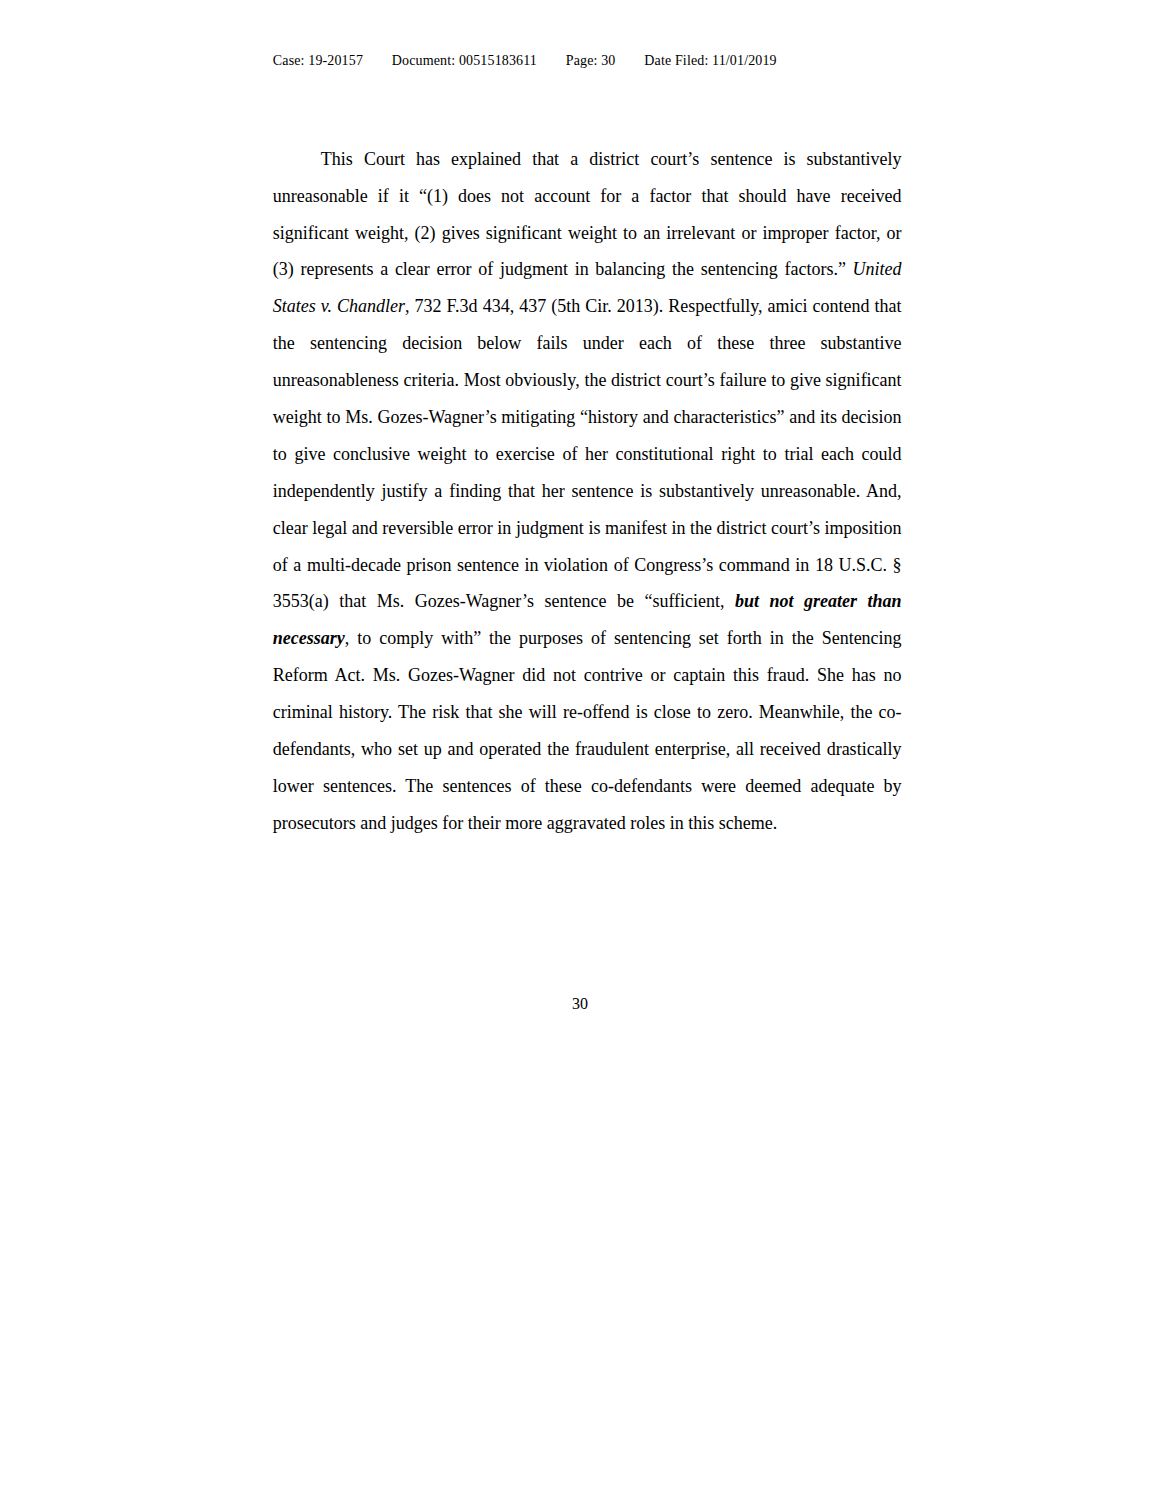Case: 19-20157 Document: 00515183611 Page: 30 Date Filed: 11/01/2019
This Court has explained that a district court’s sentence is substantively unreasonable if it “(1) does not account for a factor that should have received significant weight, (2) gives significant weight to an irrelevant or improper factor, or (3) represents a clear error of judgment in balancing the sentencing factors.” United States v. Chandler, 732 F.3d 434, 437 (5th Cir. 2013). Respectfully, amici contend that the sentencing decision below fails under each of these three substantive unreasonableness criteria. Most obviously, the district court’s failure to give significant weight to Ms. Gozes-Wagner’s mitigating “history and characteristics” and its decision to give conclusive weight to exercise of her constitutional right to trial each could independently justify a finding that her sentence is substantively unreasonable. And, clear legal and reversible error in judgment is manifest in the district court’s imposition of a multi-decade prison sentence in violation of Congress’s command in 18 U.S.C. § 3553(a) that Ms. Gozes-Wagner’s sentence be “sufficient, but not greater than necessary, to comply with” the purposes of sentencing set forth in the Sentencing Reform Act. Ms. Gozes-Wagner did not contrive or captain this fraud. She has no criminal history. The risk that she will re-offend is close to zero. Meanwhile, the co-defendants, who set up and operated the fraudulent enterprise, all received drastically lower sentences. The sentences of these co-defendants were deemed adequate by prosecutors and judges for their more aggravated roles in this scheme.
30